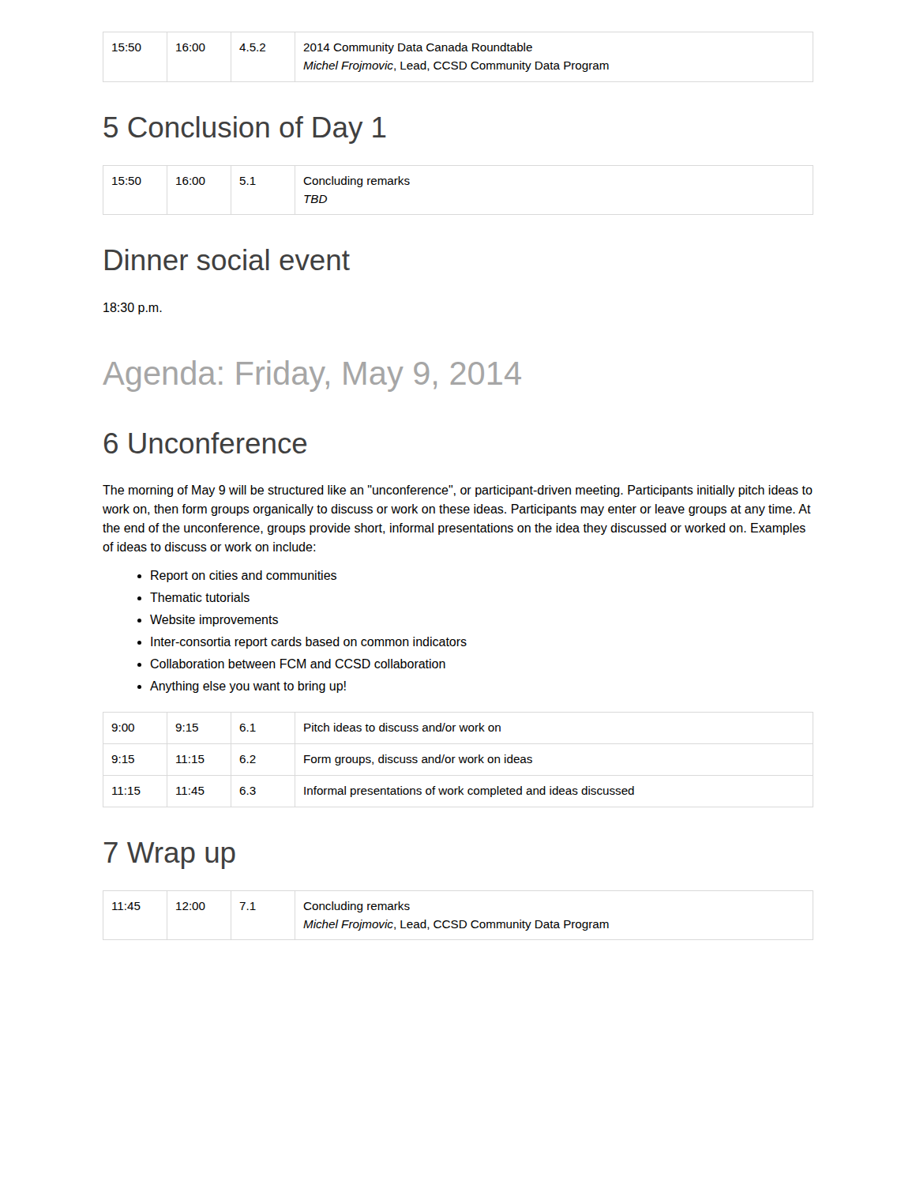| 15:50 | 16:00 | 4.5.2 | 2014 Community Data Canada Roundtable Michel Frojmovic , Lead, CCSD Community Data Program |
5 Conclusion of Day 1
| 15:50 | 16:00 | 5.1 | Concluding remarks TBD |
Dinner social event
18:30 p.m.
Agenda: Friday, May 9, 2014
6 Unconference
The morning of May 9 will be structured like an "unconference", or participant-driven meeting. Participants initially pitch ideas to work on, then form groups organically to discuss or work on these ideas. Participants may enter or leave groups at any time. At the end of the unconference, groups provide short, informal presentations on the idea they discussed or worked on. Examples of ideas to discuss or work on include:
Report on cities and communities
Thematic tutorials
Website improvements
Inter-consortia report cards based on common indicators
Collaboration between FCM and CCSD collaboration
Anything else you want to bring up!
| 9:00 | 9:15 | 6.1 | Pitch ideas to discuss and/or work on |
| 9:15 | 11:15 | 6.2 | Form groups, discuss and/or work on ideas |
| 11:15 | 11:45 | 6.3 | Informal presentations of work completed and ideas discussed |
7 Wrap up
| 11:45 | 12:00 | 7.1 | Concluding remarks Michel Frojmovic , Lead, CCSD Community Data Program |